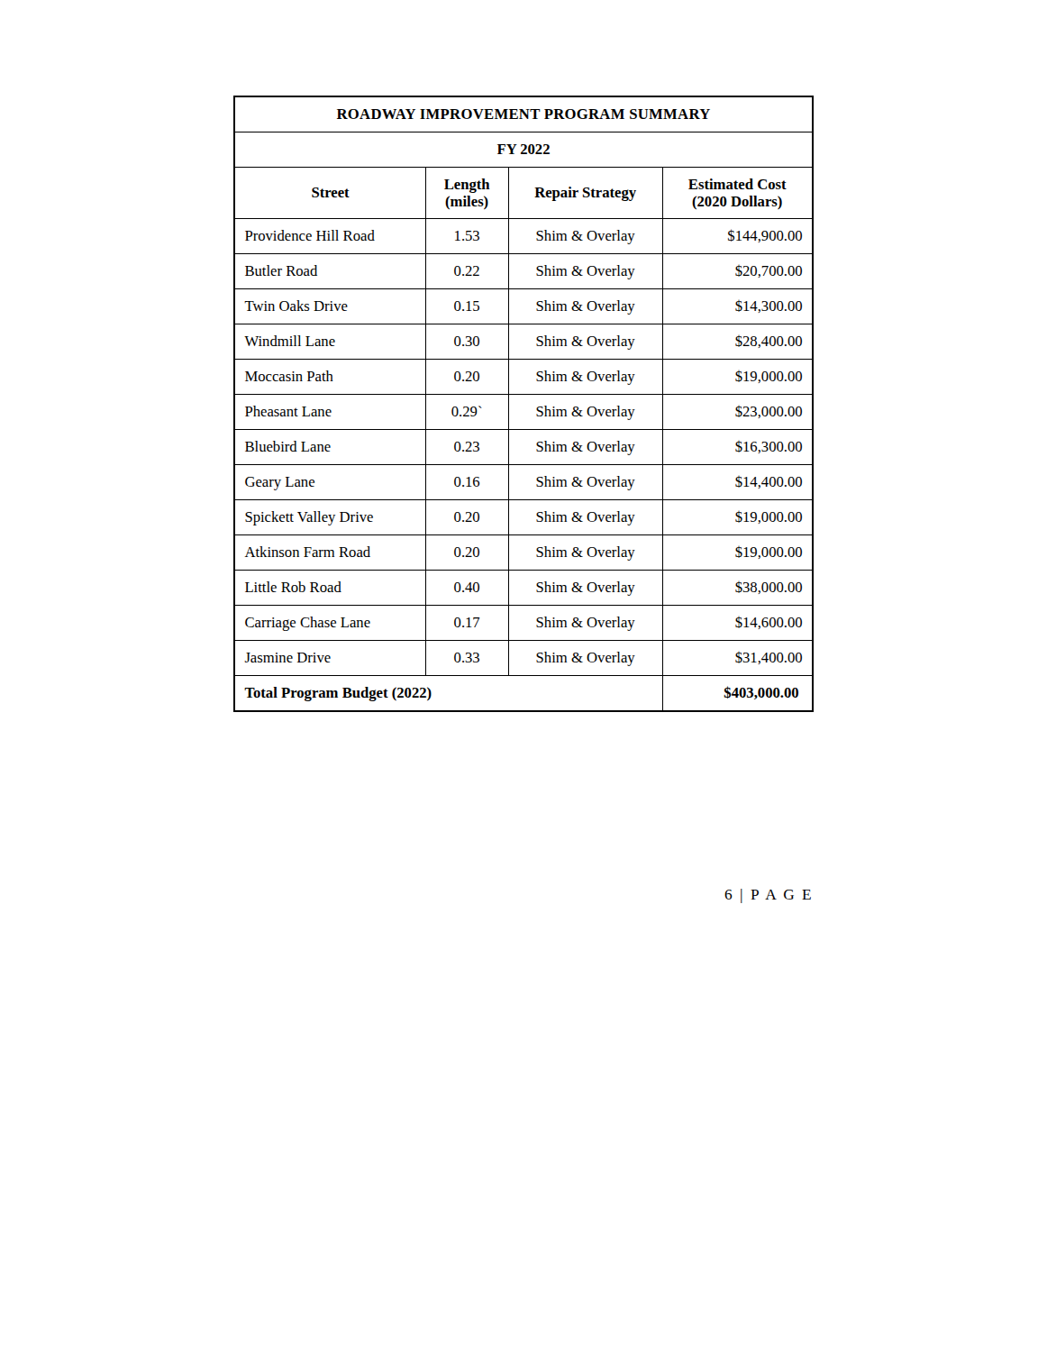| ROADWAY IMPROVEMENT PROGRAM SUMMARY |
| FY 2022 |
| Street | Length (miles) | Repair Strategy | Estimated Cost (2020 Dollars) |
| Providence Hill Road | 1.53 | Shim & Overlay | $144,900.00 |
| Butler Road | 0.22 | Shim & Overlay | $20,700.00 |
| Twin Oaks Drive | 0.15 | Shim & Overlay | $14,300.00 |
| Windmill Lane | 0.30 | Shim & Overlay | $28,400.00 |
| Moccasin Path | 0.20 | Shim & Overlay | $19,000.00 |
| Pheasant Lane | 0.29` | Shim & Overlay | $23,000.00 |
| Bluebird Lane | 0.23 | Shim & Overlay | $16,300.00 |
| Geary Lane | 0.16 | Shim & Overlay | $14,400.00 |
| Spickett Valley Drive | 0.20 | Shim & Overlay | $19,000.00 |
| Atkinson Farm Road | 0.20 | Shim & Overlay | $19,000.00 |
| Little Rob Road | 0.40 | Shim & Overlay | $38,000.00 |
| Carriage Chase Lane | 0.17 | Shim & Overlay | $14,600.00 |
| Jasmine Drive | 0.33 | Shim & Overlay | $31,400.00 |
| Total Program Budget (2022) | $403,000.00 |
6 | P A G E